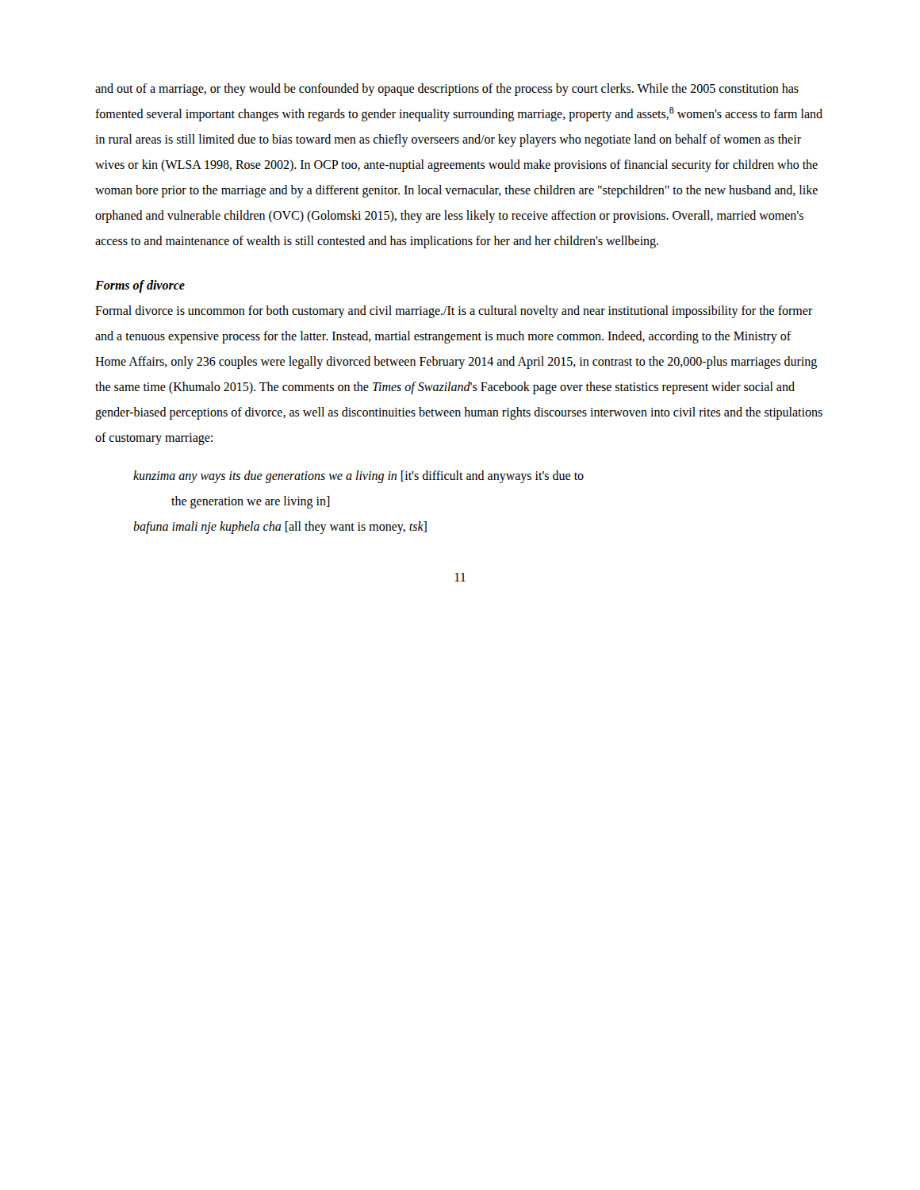and out of a marriage, or they would be confounded by opaque descriptions of the process by court clerks. While the 2005 constitution has fomented several important changes with regards to gender inequality surrounding marriage, property and assets,8 women's access to farm land in rural areas is still limited due to bias toward men as chiefly overseers and/or key players who negotiate land on behalf of women as their wives or kin (WLSA 1998, Rose 2002). In OCP too, ante-nuptial agreements would make provisions of financial security for children who the woman bore prior to the marriage and by a different genitor. In local vernacular, these children are "stepchildren" to the new husband and, like orphaned and vulnerable children (OVC) (Golomski 2015), they are less likely to receive affection or provisions. Overall, married women's access to and maintenance of wealth is still contested and has implications for her and her children's wellbeing.
Forms of divorce
Formal divorce is uncommon for both customary and civil marriage./It is a cultural novelty and near institutional impossibility for the former and a tenuous expensive process for the latter. Instead, martial estrangement is much more common. Indeed, according to the Ministry of Home Affairs, only 236 couples were legally divorced between February 2014 and April 2015, in contrast to the 20,000-plus marriages during the same time (Khumalo 2015). The comments on the Times of Swaziland's Facebook page over these statistics represent wider social and gender-biased perceptions of divorce, as well as discontinuities between human rights discourses interwoven into civil rites and the stipulations of customary marriage:
kunzima any ways its due generations we a living in [it's difficult and anyways it's due to
the generation we are living in]
bafuna imali nje kuphela cha [all they want is money, tsk]
11